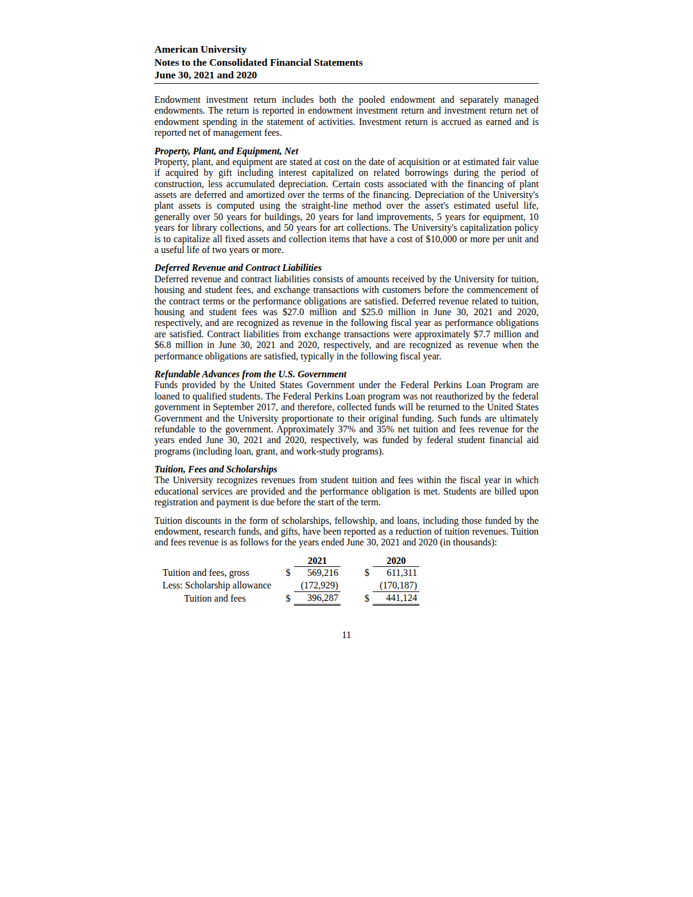American University
Notes to the Consolidated Financial Statements
June 30, 2021 and 2020
Endowment investment return includes both the pooled endowment and separately managed endowments. The return is reported in endowment investment return and investment return net of endowment spending in the statement of activities. Investment return is accrued as earned and is reported net of management fees.
Property, Plant, and Equipment, Net
Property, plant, and equipment are stated at cost on the date of acquisition or at estimated fair value if acquired by gift including interest capitalized on related borrowings during the period of construction, less accumulated depreciation. Certain costs associated with the financing of plant assets are deferred and amortized over the terms of the financing. Depreciation of the University's plant assets is computed using the straight-line method over the asset's estimated useful life, generally over 50 years for buildings, 20 years for land improvements, 5 years for equipment, 10 years for library collections, and 50 years for art collections. The University's capitalization policy is to capitalize all fixed assets and collection items that have a cost of $10,000 or more per unit and a useful life of two years or more.
Deferred Revenue and Contract Liabilities
Deferred revenue and contract liabilities consists of amounts received by the University for tuition, housing and student fees, and exchange transactions with customers before the commencement of the contract terms or the performance obligations are satisfied. Deferred revenue related to tuition, housing and student fees was $27.0 million and $25.0 million in June 30, 2021 and 2020, respectively, and are recognized as revenue in the following fiscal year as performance obligations are satisfied. Contract liabilities from exchange transactions were approximately $7.7 million and $6.8 million in June 30, 2021 and 2020, respectively, and are recognized as revenue when the performance obligations are satisfied, typically in the following fiscal year.
Refundable Advances from the U.S. Government
Funds provided by the United States Government under the Federal Perkins Loan Program are loaned to qualified students. The Federal Perkins Loan program was not reauthorized by the federal government in September 2017, and therefore, collected funds will be returned to the United States Government and the University proportionate to their original funding. Such funds are ultimately refundable to the government. Approximately 37% and 35% net tuition and fees revenue for the years ended June 30, 2021 and 2020, respectively, was funded by federal student financial aid programs (including loan, grant, and work-study programs).
Tuition, Fees and Scholarships
The University recognizes revenues from student tuition and fees within the fiscal year in which educational services are provided and the performance obligation is met. Students are billed upon registration and payment is due before the start of the term.
Tuition discounts in the form of scholarships, fellowship, and loans, including those funded by the endowment, research funds, and gifts, have been reported as a reduction of tuition revenues. Tuition and fees revenue is as follows for the years ended June 30, 2021 and 2020 (in thousands):
| | | 2021 | | | 2020 |
| Tuition and fees, gross | $ | 569,216 | | $ | 611,311 |
| Less: Scholarship allowance | | (172,929) | | | (170,187) |
| Tuition and fees | $ | 396,287 | | $ | 441,124 |
11